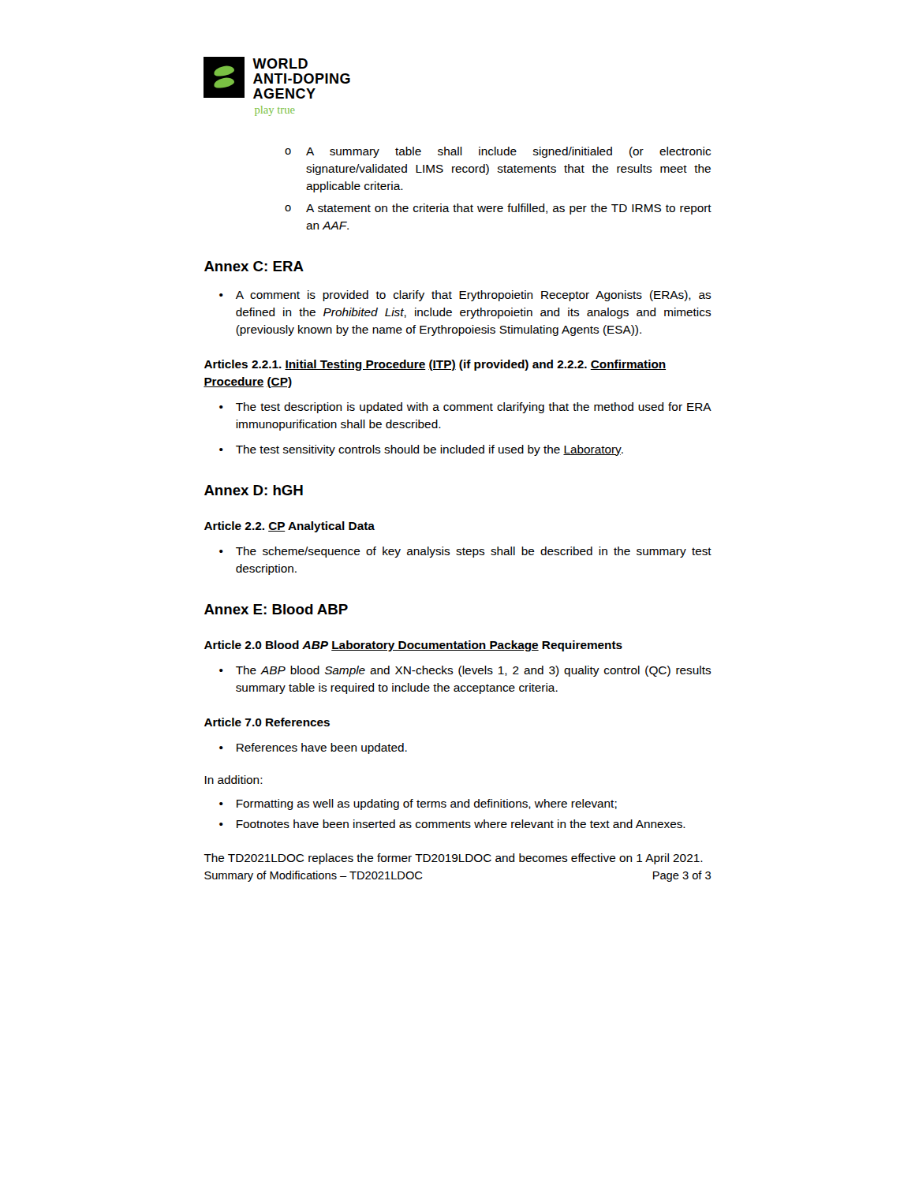WORLD ANTI-DOPING AGENCY play true
A summary table shall include signed/initialed (or electronic signature/validated LIMS record) statements that the results meet the applicable criteria.
A statement on the criteria that were fulfilled, as per the TD IRMS to report an AAF.
Annex C: ERA
A comment is provided to clarify that Erythropoietin Receptor Agonists (ERAs), as defined in the Prohibited List, include erythropoietin and its analogs and mimetics (previously known by the name of Erythropoiesis Stimulating Agents (ESA)).
Articles 2.2.1. Initial Testing Procedure (ITP) (if provided) and 2.2.2. Confirmation Procedure (CP)
The test description is updated with a comment clarifying that the method used for ERA immunopurification shall be described.
The test sensitivity controls should be included if used by the Laboratory.
Annex D: hGH
Article 2.2. CP Analytical Data
The scheme/sequence of key analysis steps shall be described in the summary test description.
Annex E: Blood ABP
Article 2.0 Blood ABP Laboratory Documentation Package Requirements
The ABP blood Sample and XN-checks (levels 1, 2 and 3) quality control (QC) results summary table is required to include the acceptance criteria.
Article 7.0 References
References have been updated.
In addition:
Formatting as well as updating of terms and definitions, where relevant;
Footnotes have been inserted as comments where relevant in the text and Annexes.
The TD2021LDOC replaces the former TD2019LDOC and becomes effective on 1 April 2021.
Summary of Modifications – TD2021LDOC Page 3 of 3